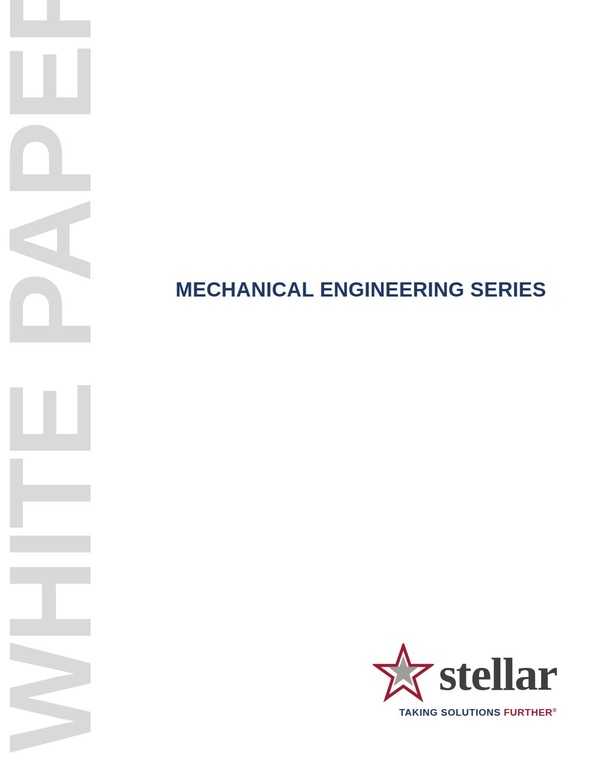WHITE PAPERS
Mechanical Engineering Series
stellar
Taking Solutions Further®